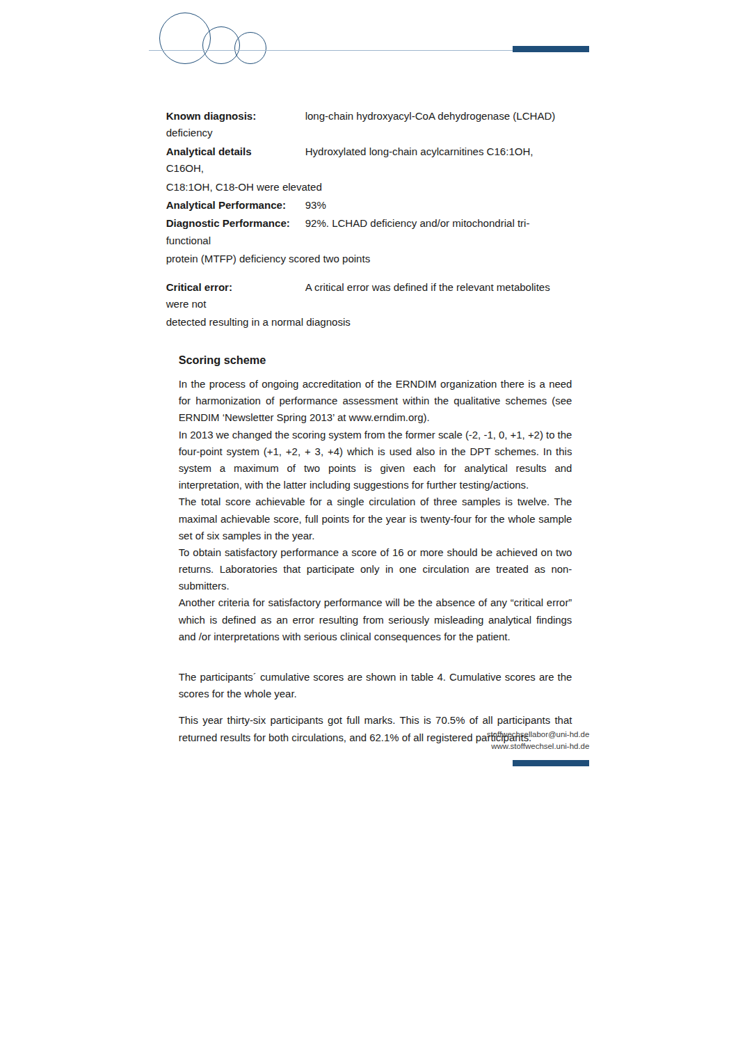Known diagnosis: long-chain hydroxyacyl-CoA dehydrogenase (LCHAD) deficiency
Analytical details Hydroxylated long-chain acylcarnitines C16:1OH, C16OH,
C18:1OH, C18-OH were elevated
Analytical Performance: 93%
Diagnostic Performance: 92%. LCHAD deficiency and/or mitochondrial tri-functional
protein (MTFP) deficiency scored two points
Critical error: A critical error was defined if the relevant metabolites were not
detected resulting in a normal diagnosis
Scoring scheme
In the process of ongoing accreditation of the ERNDIM organization there is a need for harmonization of performance assessment within the qualitative schemes (see ERNDIM ‘Newsletter Spring 2013’ at www.erndim.org).
In 2013 we changed the scoring system from the former scale (-2, -1, 0, +1, +2) to the four-point system (+1, +2, + 3, +4) which is used also in the DPT schemes. In this system a maximum of two points is given each for analytical results and interpretation, with the latter including suggestions for further testing/actions.
The total score achievable for a single circulation of three samples is twelve. The maximal achievable score, full points for the year is twenty-four for the whole sample set of six samples in the year.
To obtain satisfactory performance a score of 16 or more should be achieved on two returns. Laboratories that participate only in one circulation are treated as non-submitters.
Another criteria for satisfactory performance will be the absence of any “critical error” which is defined as an error resulting from seriously misleading analytical findings and /or interpretations with serious clinical consequences for the patient.
The participants´ cumulative scores are shown in table 4. Cumulative scores are the scores for the whole year.
This year thirty-six participants got full marks. This is 70.5% of all participants that returned results for both circulations, and 62.1% of all registered participants.
stoffwechsellabor@uni-hd.de
www.stoffwechsel.uni-hd.de